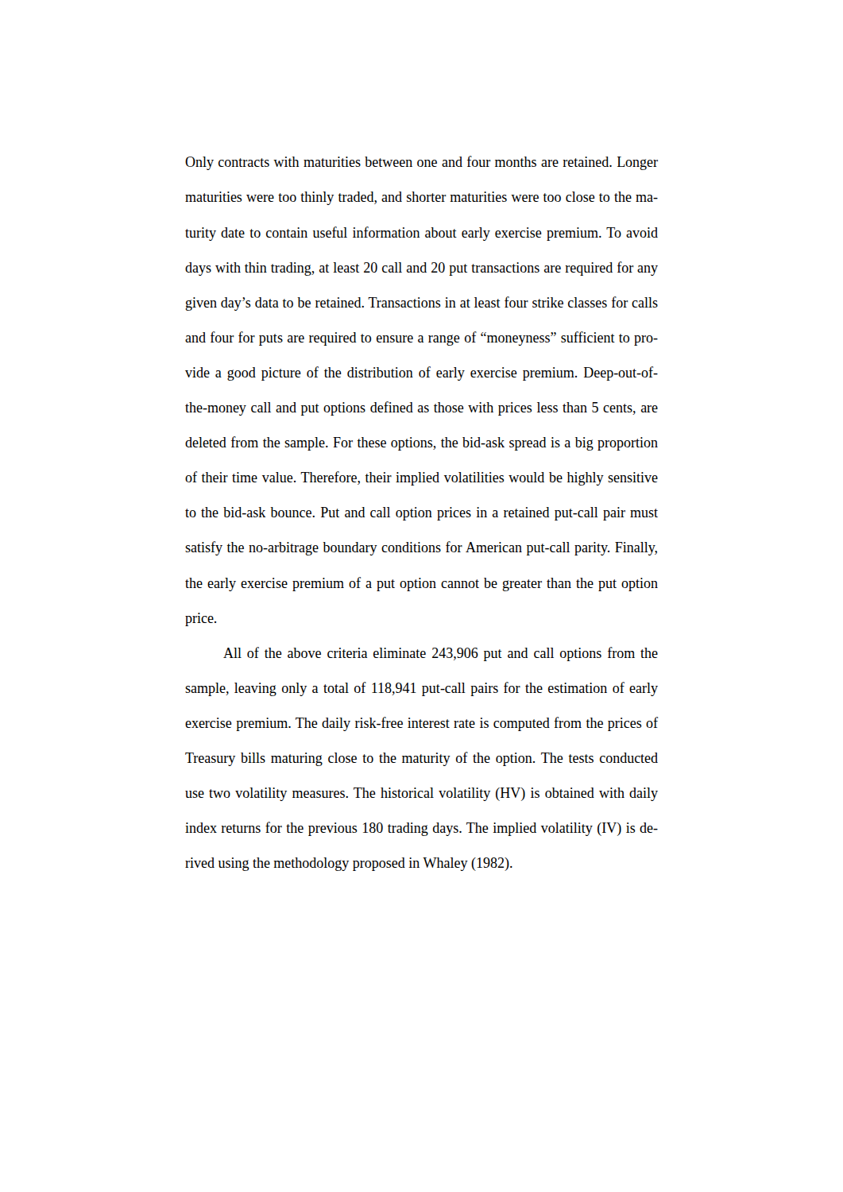Only contracts with maturities between one and four months are retained. Longer maturities were too thinly traded, and shorter maturities were too close to the maturity date to contain useful information about early exercise premium. To avoid days with thin trading, at least 20 call and 20 put transactions are required for any given day’s data to be retained. Transactions in at least four strike classes for calls and four for puts are required to ensure a range of “moneyness” sufficient to provide a good picture of the distribution of early exercise premium. Deep-out-of-the-money call and put options defined as those with prices less than 5 cents, are deleted from the sample. For these options, the bid-ask spread is a big proportion of their time value. Therefore, their implied volatilities would be highly sensitive to the bid-ask bounce. Put and call option prices in a retained put-call pair must satisfy the no-arbitrage boundary conditions for American put-call parity. Finally, the early exercise premium of a put option cannot be greater than the put option price.
All of the above criteria eliminate 243,906 put and call options from the sample, leaving only a total of 118,941 put-call pairs for the estimation of early exercise premium. The daily risk-free interest rate is computed from the prices of Treasury bills maturing close to the maturity of the option. The tests conducted use two volatility measures. The historical volatility (HV) is obtained with daily index returns for the previous 180 trading days. The implied volatility (IV) is derived using the methodology proposed in Whaley (1982).